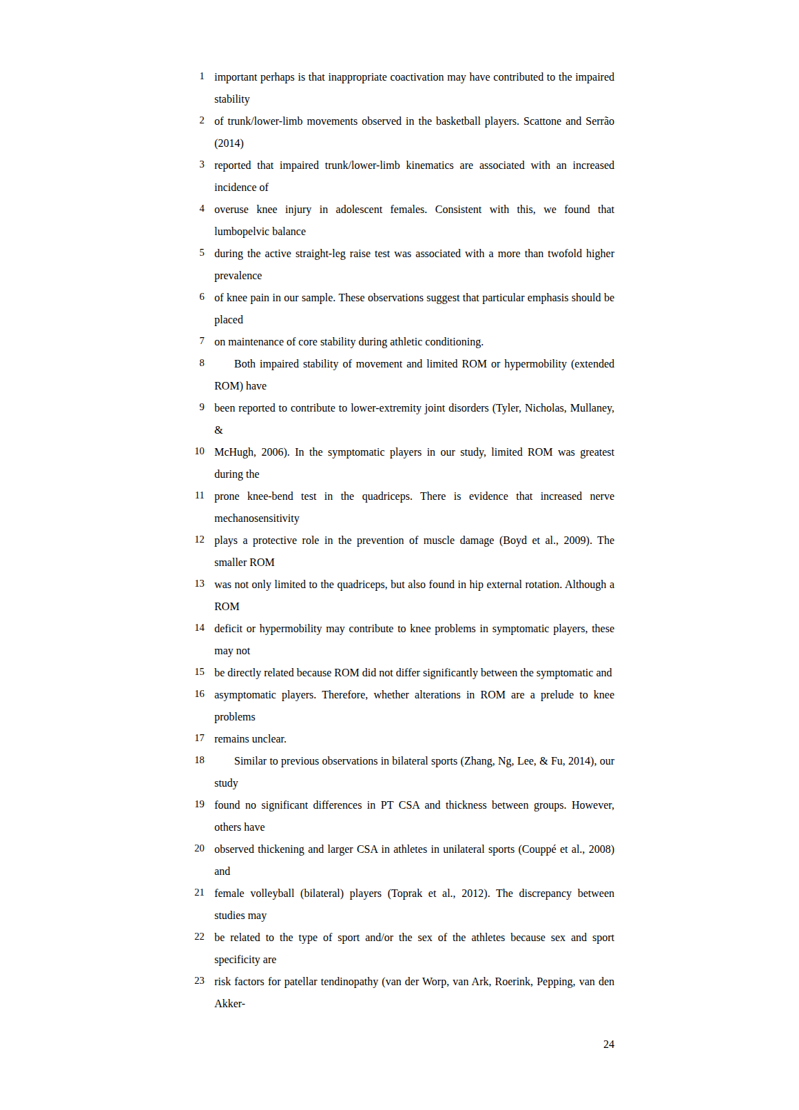important perhaps is that inappropriate coactivation may have contributed to the impaired stability
of trunk/lower-limb movements observed in the basketball players. Scattone and Serrão (2014)
reported that impaired trunk/lower-limb kinematics are associated with an increased incidence of
overuse knee injury in adolescent females. Consistent with this, we found that lumbopelvic balance
during the active straight-leg raise test was associated with a more than twofold higher prevalence
of knee pain in our sample. These observations suggest that particular emphasis should be placed
on maintenance of core stability during athletic conditioning.
Both impaired stability of movement and limited ROM or hypermobility (extended ROM) have
been reported to contribute to lower-extremity joint disorders (Tyler, Nicholas, Mullaney, &
McHugh, 2006). In the symptomatic players in our study, limited ROM was greatest during the
prone knee-bend test in the quadriceps. There is evidence that increased nerve mechanosensitivity
plays a protective role in the prevention of muscle damage (Boyd et al., 2009). The smaller ROM
was not only limited to the quadriceps, but also found in hip external rotation. Although a ROM
deficit or hypermobility may contribute to knee problems in symptomatic players, these may not
be directly related because ROM did not differ significantly between the symptomatic and
asymptomatic players. Therefore, whether alterations in ROM are a prelude to knee problems
remains unclear.
Similar to previous observations in bilateral sports (Zhang, Ng, Lee, & Fu, 2014), our study
found no significant differences in PT CSA and thickness between groups. However, others have
observed thickening and larger CSA in athletes in unilateral sports (Couppé et al., 2008) and
female volleyball (bilateral) players (Toprak et al., 2012). The discrepancy between studies may
be related to the type of sport and/or the sex of the athletes because sex and sport specificity are
risk factors for patellar tendinopathy (van der Worp, van Ark, Roerink, Pepping, van den Akker-
24